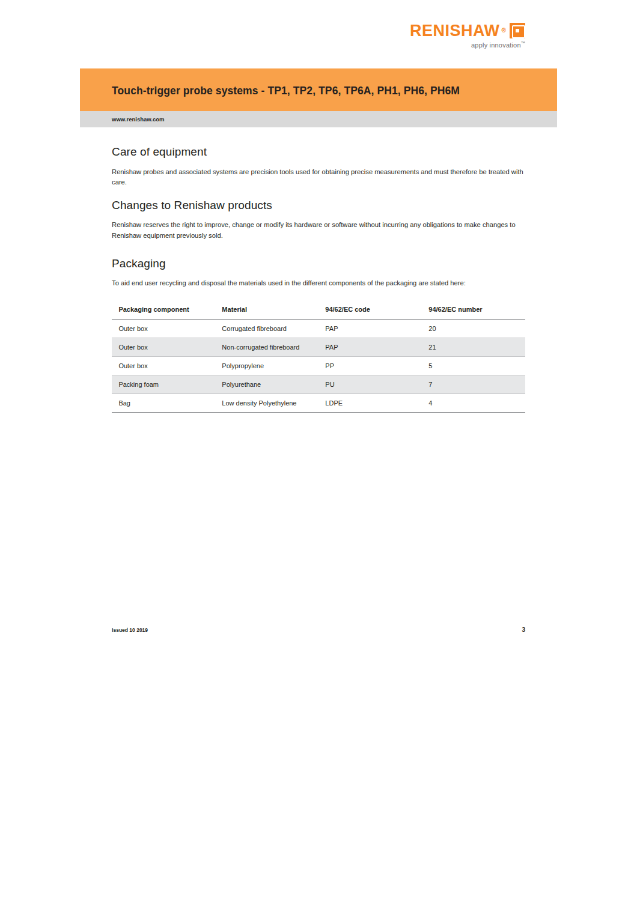RENISHAW®
apply innovation™
Touch-trigger probe systems - TP1, TP2, TP6, TP6A, PH1, PH6, PH6M
www.renishaw.com
Care of equipment
Renishaw probes and associated systems are precision tools used for obtaining precise measurements and must therefore be treated with care.
Changes to Renishaw products
Renishaw reserves the right to improve, change or modify its hardware or software without incurring any obligations to make changes to Renishaw equipment previously sold.
Packaging
To aid end user recycling and disposal the materials used in the different components of the packaging are stated here:
| Packaging component | Material | 94/62/EC code | 94/62/EC number |
| --- | --- | --- | --- |
| Outer box | Corrugated fibreboard | PAP | 20 |
| Outer box | Non-corrugated fibreboard | PAP | 21 |
| Outer box | Polypropylene | PP | 5 |
| Packing foam | Polyurethane | PU | 7 |
| Bag | Low density Polyethylene | LDPE | 4 |
Issued 10 2019
3